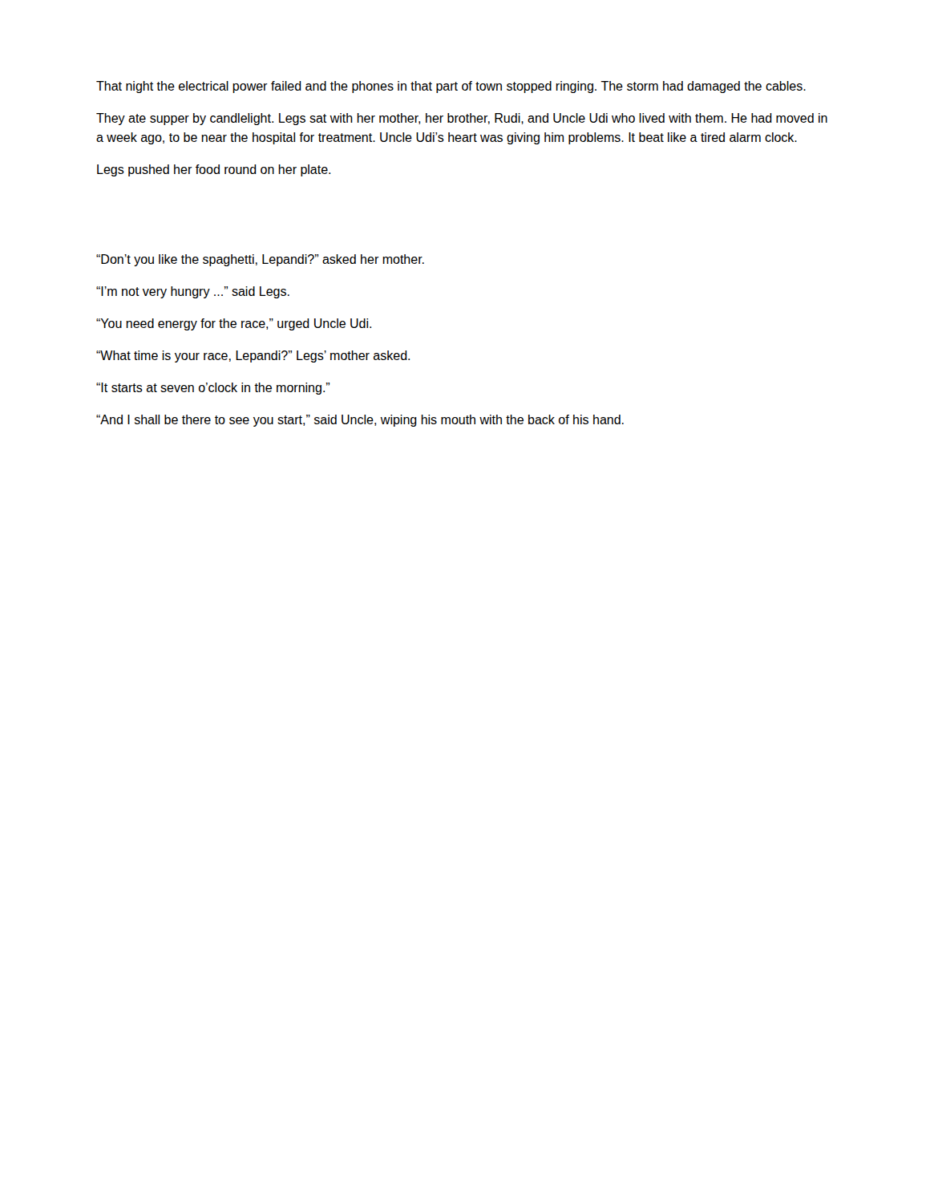That night the electrical power failed and the phones in that part of town stopped ringing. The storm had damaged the cables.
They ate supper by candlelight. Legs sat with her mother, her brother, Rudi, and Uncle Udi who lived with them. He had moved in a week ago, to be near the hospital for treatment. Uncle Udi’s heart was giving him problems. It beat like a tired alarm clock.
Legs pushed her food round on her plate.
“Don’t you like the spaghetti, Lepandi?” asked her mother.
“I’m not very hungry ...” said Legs.
“You need energy for the race,” urged Uncle Udi.
“What time is your race, Lepandi?” Legs’ mother asked.
“It starts at seven o’clock in the morning.”
“And I shall be there to see you start,” said Uncle, wiping his mouth with the back of his hand.